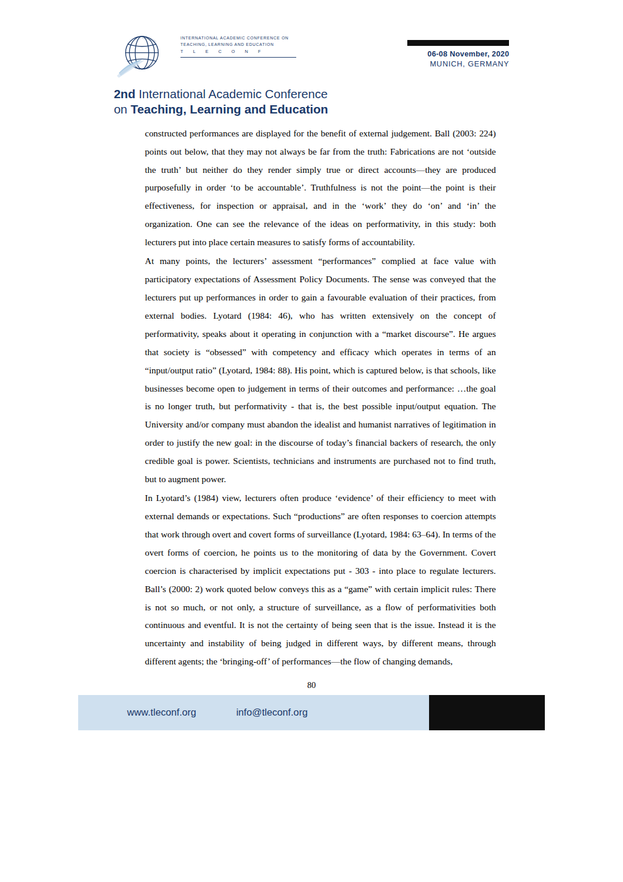06-08 November, 2020
MUNICH, GERMANY
International Academic Conference on
Teaching, Learning and Education T L E C O N F
2nd International Academic Conference
on Teaching, Learning and Education
constructed performances are displayed for the benefit of external judgement. Ball (2003: 224) points out below, that they may not always be far from the truth: Fabrications are not ‘outside the truth’ but neither do they render simply true or direct accounts—they are produced purposefully in order ‘to be accountable’. Truthfulness is not the point—the point is their effectiveness, for inspection or appraisal, and in the ‘work’ they do ‘on’ and ‘in’ the organization. One can see the relevance of the ideas on performativity, in this study: both lecturers put into place certain measures to satisfy forms of accountability.
At many points, the lecturers’ assessment “performances” complied at face value with participatory expectations of Assessment Policy Documents. The sense was conveyed that the lecturers put up performances in order to gain a favourable evaluation of their practices, from external bodies. Lyotard (1984: 46), who has written extensively on the concept of performativity, speaks about it operating in conjunction with a “market discourse”. He argues that society is “obsessed” with competency and efficacy which operates in terms of an “input/output ratio” (Lyotard, 1984: 88). His point, which is captured below, is that schools, like businesses become open to judgement in terms of their outcomes and performance: …the goal is no longer truth, but performativity - that is, the best possible input/output equation. The University and/or company must abandon the idealist and humanist narratives of legitimation in order to justify the new goal: in the discourse of today’s financial backers of research, the only credible goal is power. Scientists, technicians and instruments are purchased not to find truth, but to augment power.
In Lyotard’s (1984) view, lecturers often produce ‘evidence’ of their efficiency to meet with external demands or expectations. Such “productions” are often responses to coercion attempts that work through overt and covert forms of surveillance (Lyotard, 1984: 63–64). In terms of the overt forms of coercion, he points us to the monitoring of data by the Government. Covert coercion is characterised by implicit expectations put - 303 - into place to regulate lecturers. Ball’s (2000: 2) work quoted below conveys this as a “game” with certain implicit rules: There is not so much, or not only, a structure of surveillance, as a flow of performativities both continuous and eventful. It is not the certainty of being seen that is the issue. Instead it is the uncertainty and instability of being judged in different ways, by different means, through different agents; the ‘bringing-off’ of performances—the flow of changing demands,
80
www.tleconf.org info@tleconf.org